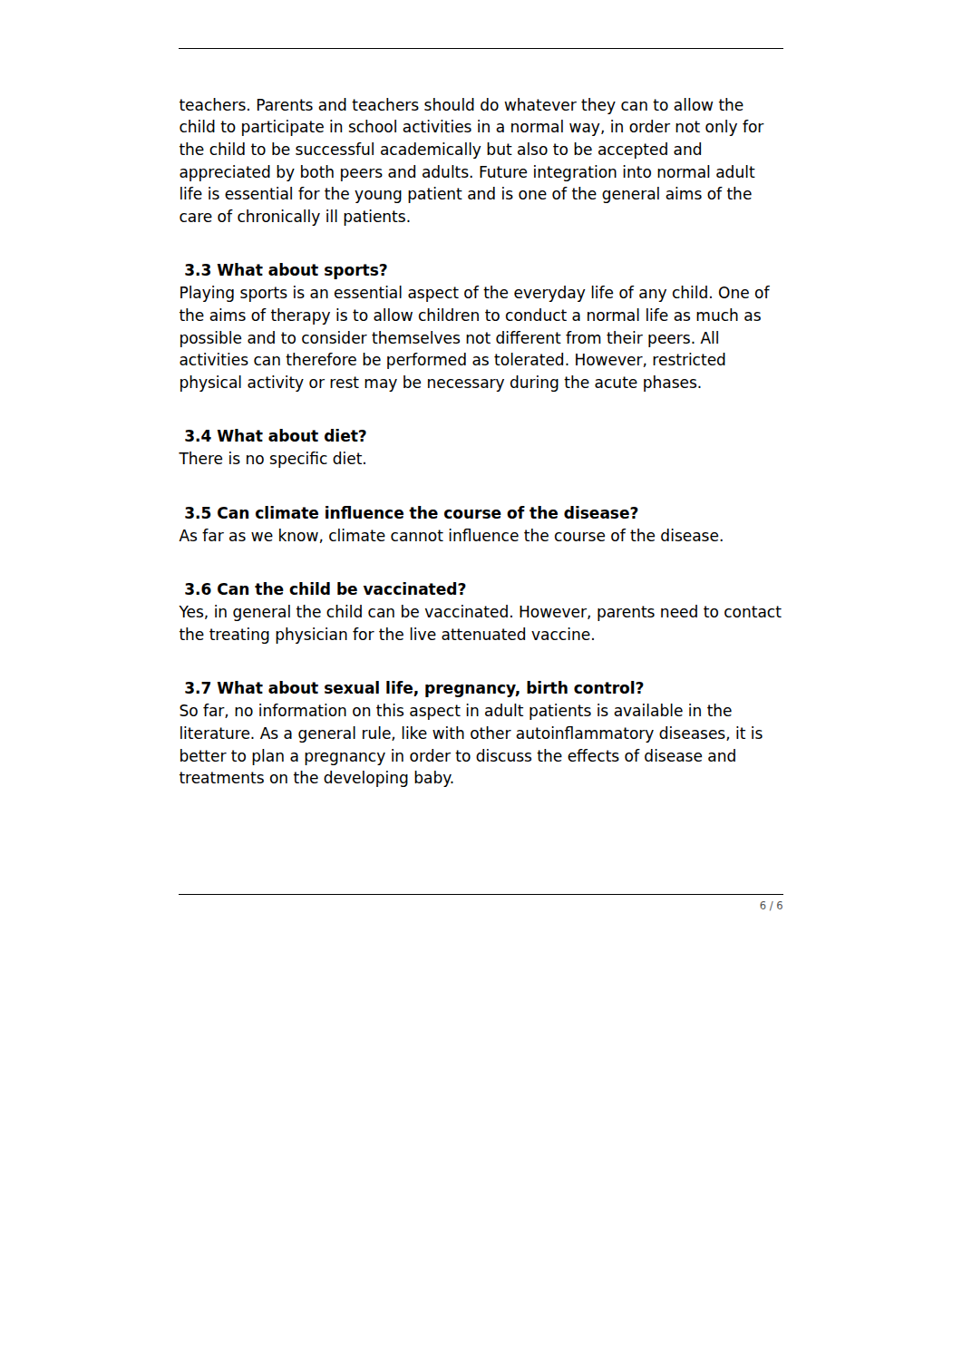teachers. Parents and teachers should do whatever they can to allow the child to participate in school activities in a normal way, in order not only for the child to be successful academically but also to be accepted and appreciated by both peers and adults. Future integration into normal adult life is essential for the young patient and is one of the general aims of the care of chronically ill patients.
3.3 What about sports?
Playing sports is an essential aspect of the everyday life of any child. One of the aims of therapy is to allow children to conduct a normal life as much as possible and to consider themselves not different from their peers. All activities can therefore be performed as tolerated. However, restricted physical activity or rest may be necessary during the acute phases.
3.4 What about diet?
There is no specific diet.
3.5 Can climate influence the course of the disease?
As far as we know, climate cannot influence the course of the disease.
3.6 Can the child be vaccinated?
Yes, in general the child can be vaccinated. However, parents need to contact the treating physician for the live attenuated vaccine.
3.7 What about sexual life, pregnancy, birth control?
So far, no information on this aspect in adult patients is available in the literature. As a general rule, like with other autoinflammatory diseases, it is better to plan a pregnancy in order to discuss the effects of disease and treatments on the developing baby.
6 / 6